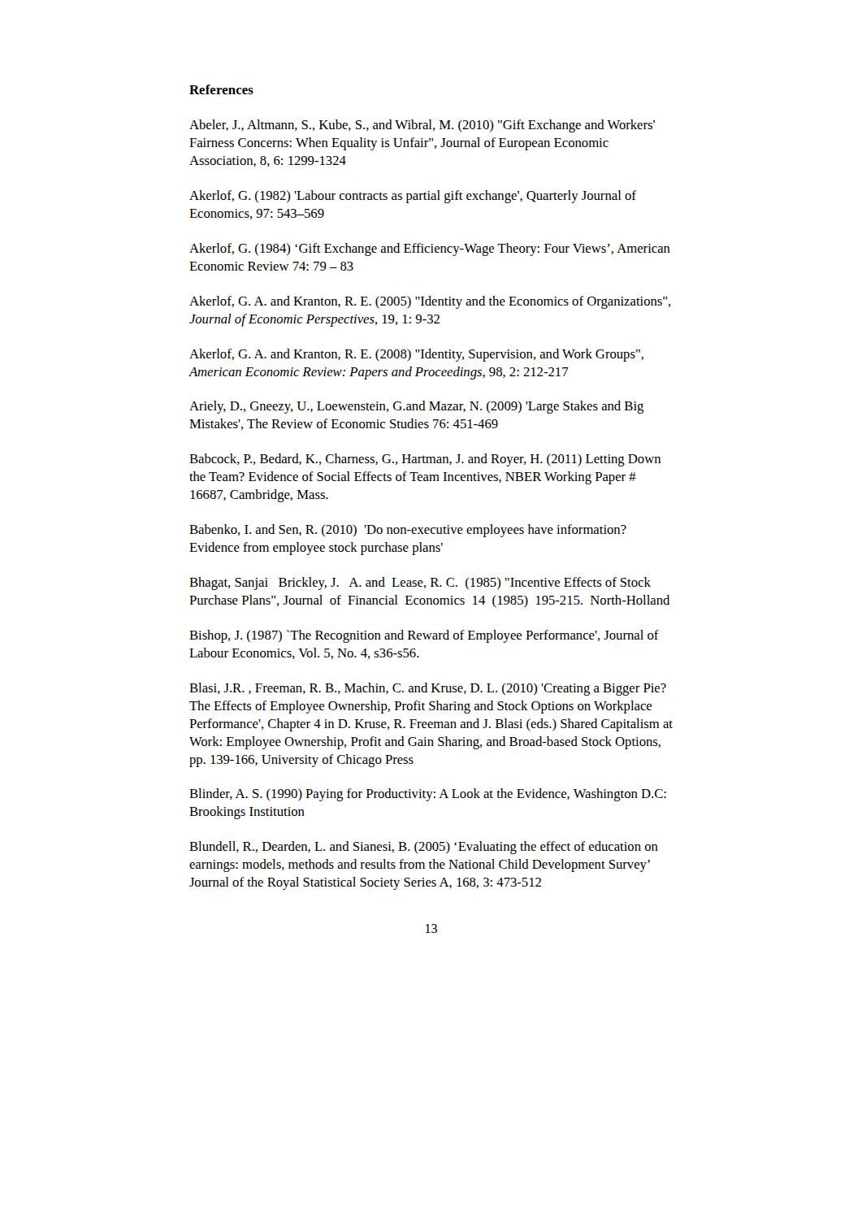References
Abeler, J., Altmann, S., Kube, S., and Wibral, M. (2010) "Gift Exchange and Workers' Fairness Concerns: When Equality is Unfair", Journal of European Economic Association, 8, 6: 1299-1324
Akerlof, G. (1982) 'Labour contracts as partial gift exchange', Quarterly Journal of Economics, 97: 543–569
Akerlof, G. (1984) ‘Gift Exchange and Efficiency-Wage Theory: Four Views’, American Economic Review 74: 79 – 83
Akerlof, G. A. and Kranton, R. E. (2005) "Identity and the Economics of Organizations", Journal of Economic Perspectives, 19, 1: 9-32
Akerlof, G. A. and Kranton, R. E. (2008) "Identity, Supervision, and Work Groups", American Economic Review: Papers and Proceedings, 98, 2: 212-217
Ariely, D., Gneezy, U., Loewenstein, G.and Mazar, N. (2009) 'Large Stakes and Big Mistakes', The Review of Economic Studies 76: 451-469
Babcock, P., Bedard, K., Charness, G., Hartman, J. and Royer, H. (2011) Letting Down the Team? Evidence of Social Effects of Team Incentives, NBER Working Paper # 16687, Cambridge, Mass.
Babenko, I. and Sen, R. (2010) 'Do non-executive employees have information? Evidence from employee stock purchase plans'
Bhagat, Sanjai Brickley, J. A. and Lease, R. C. (1985) "Incentive Effects of Stock Purchase Plans", Journal of Financial Economics 14 (1985) 195-215. North-Holland
Bishop, J. (1987) `The Recognition and Reward of Employee Performance', Journal of Labour Economics, Vol. 5, No. 4, s36-s56.
Blasi, J.R. , Freeman, R. B., Machin, C. and Kruse, D. L. (2010) 'Creating a Bigger Pie? The Effects of Employee Ownership, Profit Sharing and Stock Options on Workplace Performance', Chapter 4 in D. Kruse, R. Freeman and J. Blasi (eds.) Shared Capitalism at Work: Employee Ownership, Profit and Gain Sharing, and Broad-based Stock Options, pp. 139-166, University of Chicago Press
Blinder, A. S. (1990) Paying for Productivity: A Look at the Evidence, Washington D.C: Brookings Institution
Blundell, R., Dearden, L. and Sianesi, B. (2005) ‘Evaluating the effect of education on earnings: models, methods and results from the National Child Development Survey’ Journal of the Royal Statistical Society Series A, 168, 3: 473-512
13